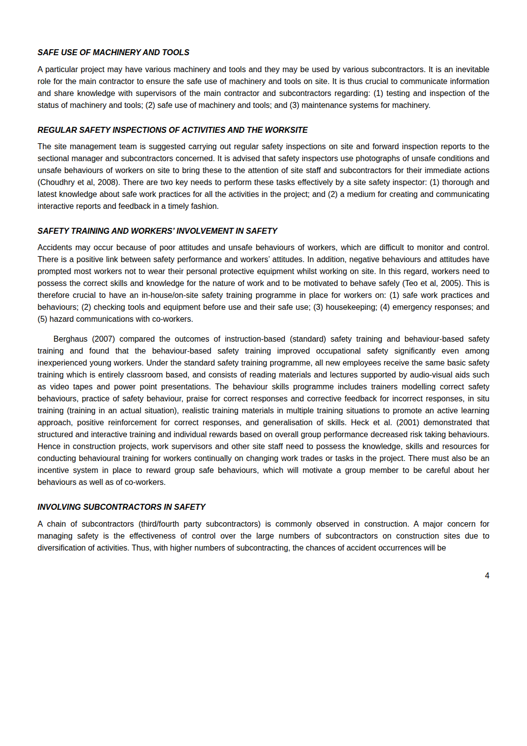SAFE USE OF MACHINERY AND TOOLS
A particular project may have various machinery and tools and they may be used by various subcontractors. It is an inevitable role for the main contractor to ensure the safe use of machinery and tools on site. It is thus crucial to communicate information and share knowledge with supervisors of the main contractor and subcontractors regarding: (1) testing and inspection of the status of machinery and tools; (2) safe use of machinery and tools; and (3) maintenance systems for machinery.
REGULAR SAFETY INSPECTIONS OF ACTIVITIES AND THE WORKSITE
The site management team is suggested carrying out regular safety inspections on site and forward inspection reports to the sectional manager and subcontractors concerned. It is advised that safety inspectors use photographs of unsafe conditions and unsafe behaviours of workers on site to bring these to the attention of site staff and subcontractors for their immediate actions (Choudhry et al, 2008). There are two key needs to perform these tasks effectively by a site safety inspector: (1) thorough and latest knowledge about safe work practices for all the activities in the project; and (2) a medium for creating and communicating interactive reports and feedback in a timely fashion.
SAFETY TRAINING AND WORKERS’ INVOLVEMENT IN SAFETY
Accidents may occur because of poor attitudes and unsafe behaviours of workers, which are difficult to monitor and control. There is a positive link between safety performance and workers’ attitudes. In addition, negative behaviours and attitudes have prompted most workers not to wear their personal protective equipment whilst working on site. In this regard, workers need to possess the correct skills and knowledge for the nature of work and to be motivated to behave safely (Teo et al, 2005). This is therefore crucial to have an in-house/on-site safety training programme in place for workers on: (1) safe work practices and behaviours; (2) checking tools and equipment before use and their safe use; (3) housekeeping; (4) emergency responses; and (5) hazard communications with co-workers.
Berghaus (2007) compared the outcomes of instruction-based (standard) safety training and behaviour-based safety training and found that the behaviour-based safety training improved occupational safety significantly even among inexperienced young workers. Under the standard safety training programme, all new employees receive the same basic safety training which is entirely classroom based, and consists of reading materials and lectures supported by audio-visual aids such as video tapes and power point presentations. The behaviour skills programme includes trainers modelling correct safety behaviours, practice of safety behaviour, praise for correct responses and corrective feedback for incorrect responses, in situ training (training in an actual situation), realistic training materials in multiple training situations to promote an active learning approach, positive reinforcement for correct responses, and generalisation of skills. Heck et al. (2001) demonstrated that structured and interactive training and individual rewards based on overall group performance decreased risk taking behaviours. Hence in construction projects, work supervisors and other site staff need to possess the knowledge, skills and resources for conducting behavioural training for workers continually on changing work trades or tasks in the project. There must also be an incentive system in place to reward group safe behaviours, which will motivate a group member to be careful about her behaviours as well as of co-workers.
INVOLVING SUBCONTRACTORS IN SAFETY
A chain of subcontractors (third/fourth party subcontractors) is commonly observed in construction. A major concern for managing safety is the effectiveness of control over the large numbers of subcontractors on construction sites due to diversification of activities. Thus, with higher numbers of subcontracting, the chances of accident occurrences will be
4